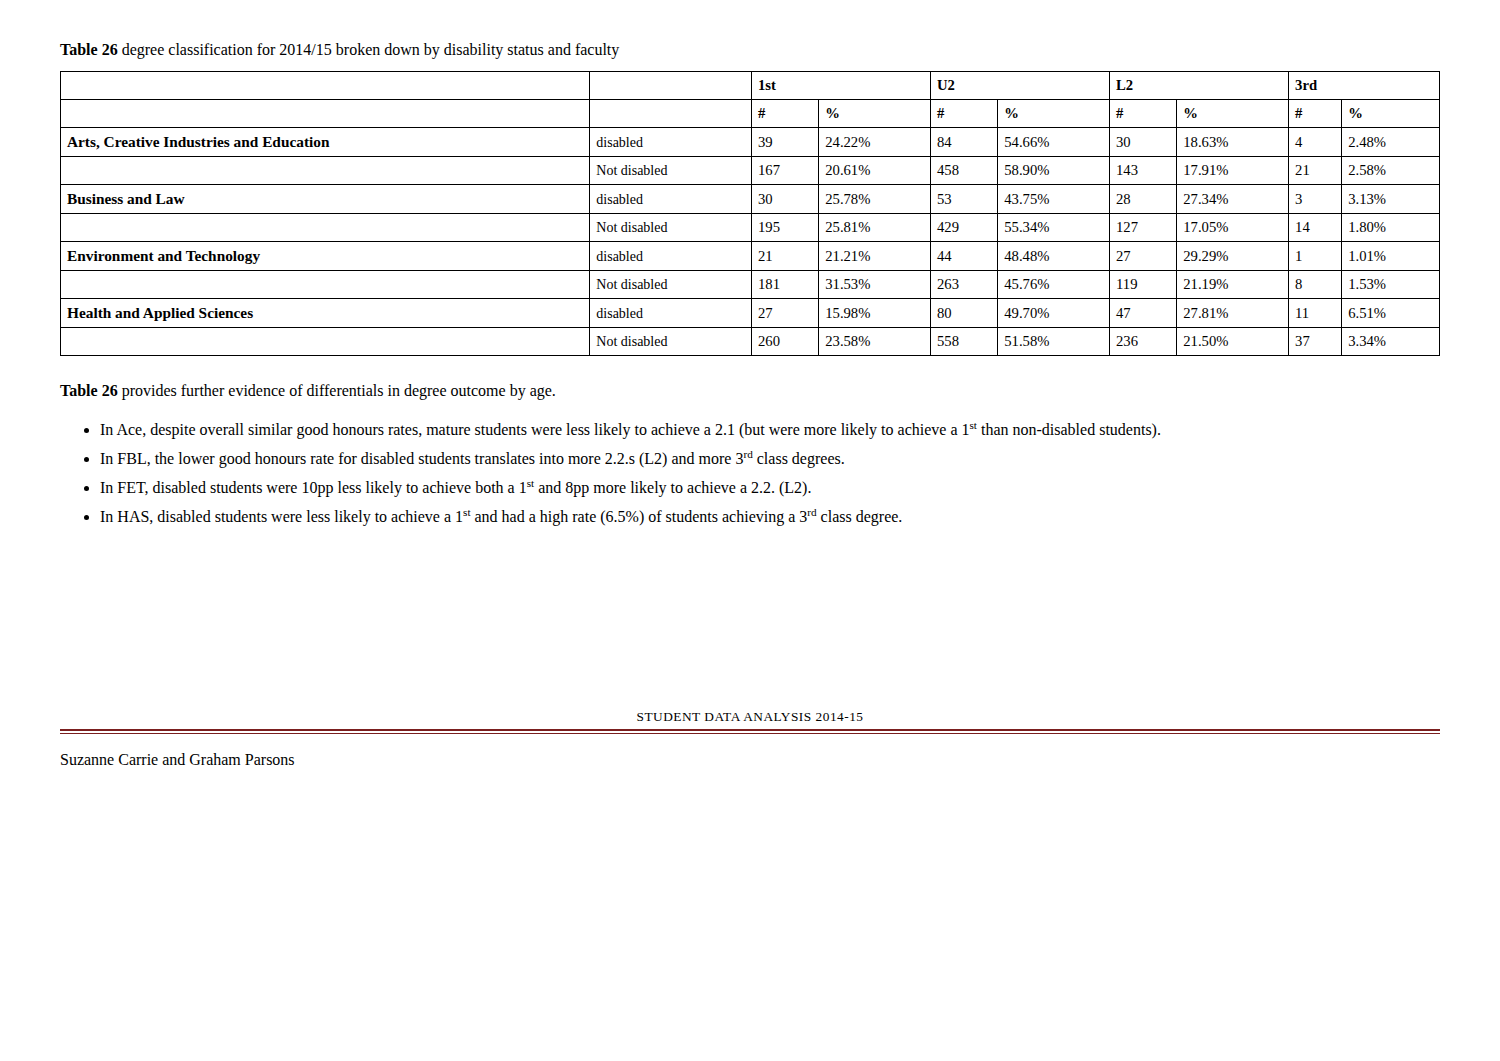Table 26 degree classification for 2014/15 broken down by disability status and faculty
| | | 1st | U2 | L2 | 3rd |
| | | # | % | # | % | # | % | # | % |
| Arts, Creative Industries and Education | disabled | 39 | 24.22% | 84 | 54.66% | 30 | 18.63% | 4 | 2.48% |
| | Not disabled | 167 | 20.61% | 458 | 58.90% | 143 | 17.91% | 21 | 2.58% |
| Business and Law | disabled | 30 | 25.78% | 53 | 43.75% | 28 | 27.34% | 3 | 3.13% |
| | Not disabled | 195 | 25.81% | 429 | 55.34% | 127 | 17.05% | 14 | 1.80% |
| Environment and Technology | disabled | 21 | 21.21% | 44 | 48.48% | 27 | 29.29% | 1 | 1.01% |
| | Not disabled | 181 | 31.53% | 263 | 45.76% | 119 | 21.19% | 8 | 1.53% |
| Health and Applied Sciences | disabled | 27 | 15.98% | 80 | 49.70% | 47 | 27.81% | 11 | 6.51% |
| | Not disabled | 260 | 23.58% | 558 | 51.58% | 236 | 21.50% | 37 | 3.34% |
Table 26 provides further evidence of differentials in degree outcome by age.
In Ace, despite overall similar good honours rates, mature students were less likely to achieve a 2.1 (but were more likely to achieve a 1st than non-disabled students).
In FBL, the lower good honours rate for disabled students translates into more 2.2.s (L2) and more 3rd class degrees.
In FET, disabled students were 10pp less likely to achieve both a 1st and 8pp more likely to achieve a 2.2. (L2).
In HAS, disabled students were less likely to achieve a 1st and had a high rate (6.5%) of students achieving a 3rd class degree.
STUDENT DATA ANALYSIS 2014-15
Suzanne Carrie and Graham Parsons